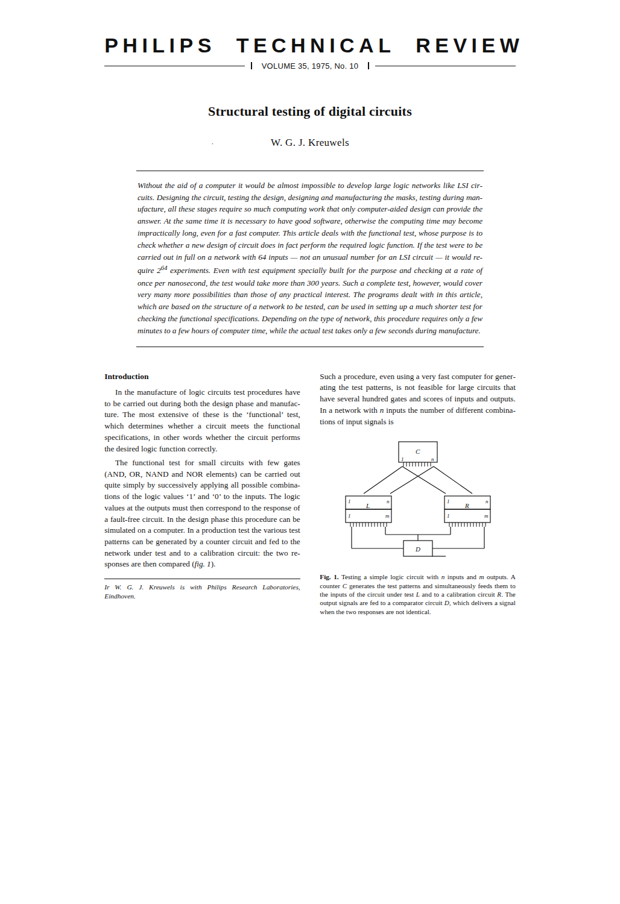PHILIPS TECHNICAL REVIEW
VOLUME 35, 1975, No. 10
Structural testing of digital circuits
·W. G. J. Kreuwels
Without the aid of a computer it would be almost impossible to develop large logic networks like LSI circuits. Designing the circuit, testing the design, designing and manufacturing the masks, testing during manufacture, all these stages require so much computing work that only computer-aided design can provide the answer. At the same time it is necessary to have good software, otherwise the computing time may become impractically long, even for a fast computer. This article deals with the functional test, whose purpose is to check whether a new design of circuit does in fact perform the required logic function. If the test were to be carried out in full on a network with 64 inputs — not an unusual number for an LSI circuit — it would require 264 experiments. Even with test equipment specially built for the purpose and checking at a rate of once per nanosecond, the test would take more than 300 years. Such a complete test, however, would cover very many more possibilities than those of any practical interest. The programs dealt with in this article, which are based on the structure of a network to be tested, can be used in setting up a much shorter test for checking the functional specifications. Depending on the type of network, this procedure requires only a few minutes to a few hours of computer time, while the actual test takes only a few seconds during manufacture.
Introduction
In the manufacture of logic circuits test procedures have to be carried out during both the design phase and manufacture. The most extensive of these is the ‘functional’ test, which determines whether a circuit meets the functional specifications, in other words whether the circuit performs the desired logic function correctly.
The functional test for small circuits with few gates (AND, OR, NAND and NOR elements) can be carried out quite simply by successively applying all possible combinations of the logic values ‘1’ and ‘0’ to the inputs. The logic values at the outputs must then correspond to the response of a fault-free circuit. In the design phase this procedure can be simulated on a computer. In a production test the various test patterns can be generated by a counter circuit and fed to the network under test and to a calibration circuit: the two responses are then compared (fig. 1).
Ir W. G. J. Kreuwels is with Philips Research Laboratories, Eindhoven.
Such a procedure, even using a very fast computer for generating the test patterns, is not feasible for large circuits that have several hundred gates and scores of inputs and outputs. In a network with n inputs the number of different combinations of input signals is
C 1 n 1 n L 1 m 1 n R 1 m D
Fig. 1. Testing a simple logic circuit with n inputs and m outputs. A counter C generates the test patterns and simultaneously feeds them to the inputs of the circuit under test L and to a calibration circuit R. The output signals are fed to a comparator circuit D, which delivers a signal when the two responses are not identical.